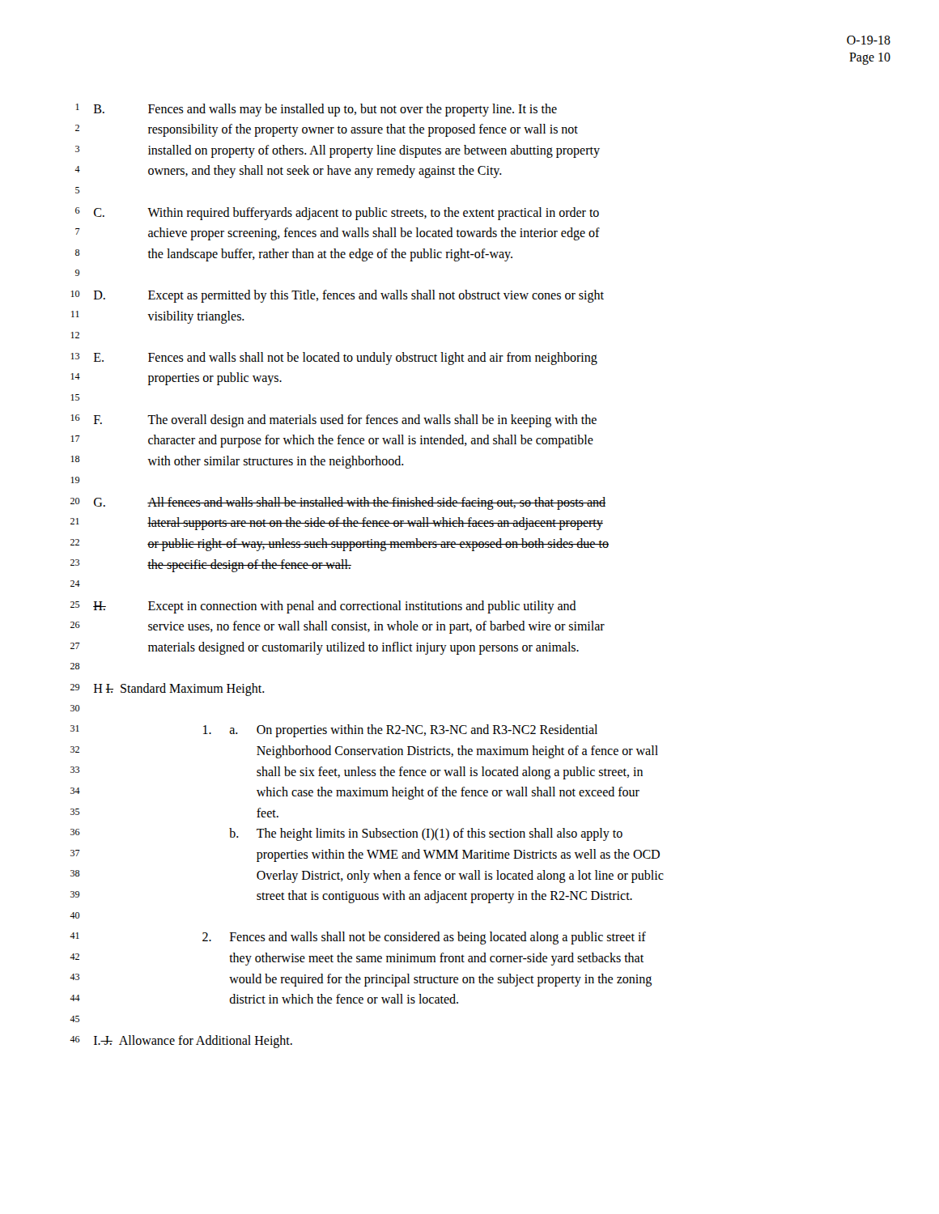O-19-18
Page 10
1
B.
Fences and walls may be installed up to, but not over the property line. It is the
2
responsibility of the property owner to assure that the proposed fence or wall is not
3
installed on property of others. All property line disputes are between abutting property
4
owners, and they shall not seek or have any remedy against the City.
5
6
C.
Within required bufferyards adjacent to public streets, to the extent practical in order to
7
achieve proper screening, fences and walls shall be located towards the interior edge of
8
the landscape buffer, rather than at the edge of the public right-of-way.
9
10
D.
Except as permitted by this Title, fences and walls shall not obstruct view cones or sight
11
visibility triangles.
12
13
E.
Fences and walls shall not be located to unduly obstruct light and air from neighboring
14
properties or public ways.
15
16
F.
The overall design and materials used for fences and walls shall be in keeping with the
17
character and purpose for which the fence or wall is intended, and shall be compatible
18
with other similar structures in the neighborhood.
19
20
G.
All fences and walls shall be installed with the finished side facing out, so that posts and
21
lateral supports are not on the side of the fence or wall which faces an adjacent property
22
or public right-of-way, unless such supporting members are exposed on both sides due to
23
the specific design of the fence or wall.
24
25
H.
Except in connection with penal and correctional institutions and public utility and
26
service uses, no fence or wall shall consist, in whole or in part, of barbed wire or similar
27
materials designed or customarily utilized to inflict injury upon persons or animals.
28
29
H I. Standard Maximum Height.
30
31
1.
a.
On properties within the R2-NC, R3-NC and R3-NC2 Residential
32
Neighborhood Conservation Districts, the maximum height of a fence or wall
33
shall be six feet, unless the fence or wall is located along a public street, in
34
which case the maximum height of the fence or wall shall not exceed four
35
feet.
36
b.
The height limits in Subsection (I)(1) of this section shall also apply to
37
properties within the WME and WMM Maritime Districts as well as the OCD
38
Overlay District, only when a fence or wall is located along a lot line or public
39
street that is contiguous with an adjacent property in the R2-NC District.
40
41
2.
Fences and walls shall not be considered as being located along a public street if
42
they otherwise meet the same minimum front and corner-side yard setbacks that
43
would be required for the principal structure on the subject property in the zoning
44
district in which the fence or wall is located.
45
46
I. J. Allowance for Additional Height.